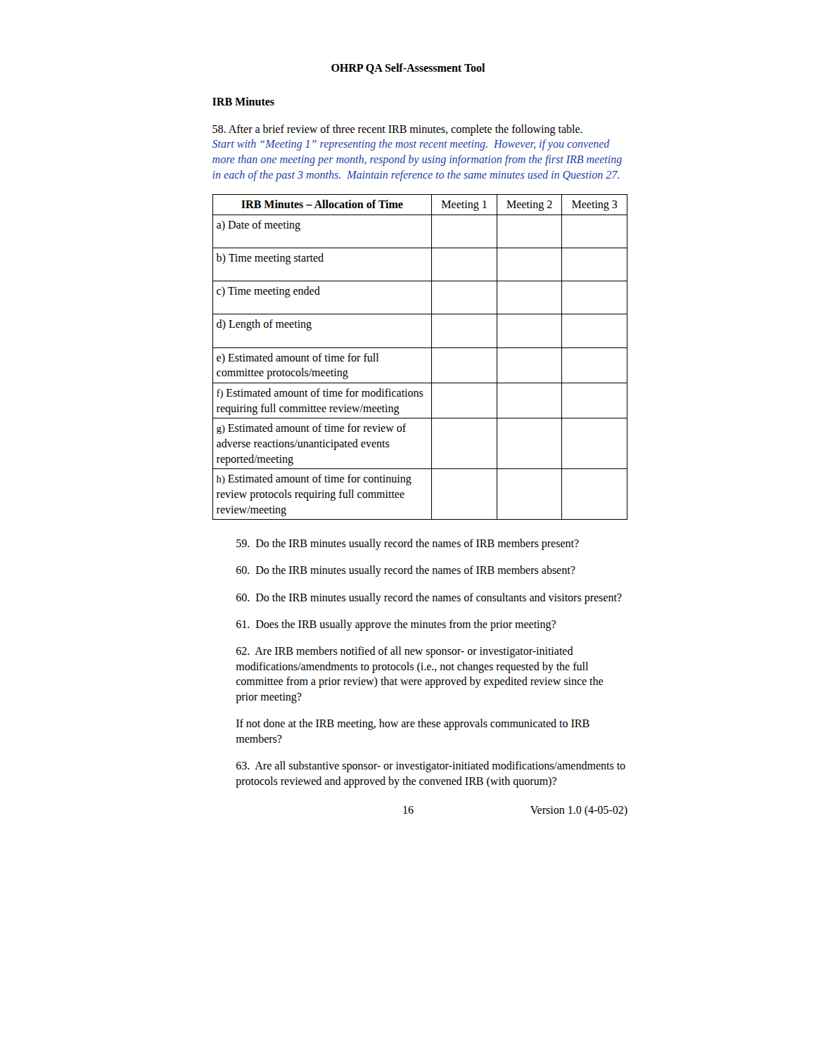OHRP QA Self-Assessment Tool
IRB Minutes
58. After a brief review of three recent IRB minutes, complete the following table.
Start with “Meeting 1” representing the most recent meeting. However, if you convened more than one meeting per month, respond by using information from the first IRB meeting in each of the past 3 months. Maintain reference to the same minutes used in Question 27.
| IRB Minutes – Allocation of Time | Meeting 1 | Meeting 2 | Meeting 3 |
| --- | --- | --- | --- |
| a) Date of meeting | | | |
| b) Time meeting started | | | |
| c) Time meeting ended | | | |
| d) Length of meeting | | | |
| e) Estimated amount of time for full committee protocols/meeting | | | |
| f) Estimated amount of time for modifications requiring full committee review/meeting | | | |
| g) Estimated amount of time for review of adverse reactions/unanticipated events reported/meeting | | | |
| h) Estimated amount of time for continuing review protocols requiring full committee review/meeting | | | |
59. Do the IRB minutes usually record the names of IRB members present?
60. Do the IRB minutes usually record the names of IRB members absent?
60. Do the IRB minutes usually record the names of consultants and visitors present?
61. Does the IRB usually approve the minutes from the prior meeting?
62. Are IRB members notified of all new sponsor- or investigator-initiated modifications/amendments to protocols (i.e., not changes requested by the full committee from a prior review) that were approved by expedited review since the prior meeting?
If not done at the IRB meeting, how are these approvals communicated to IRB members?
63. Are all substantive sponsor- or investigator-initiated modifications/amendments to protocols reviewed and approved by the convened IRB (with quorum)?
16 Version 1.0 (4-05-02)